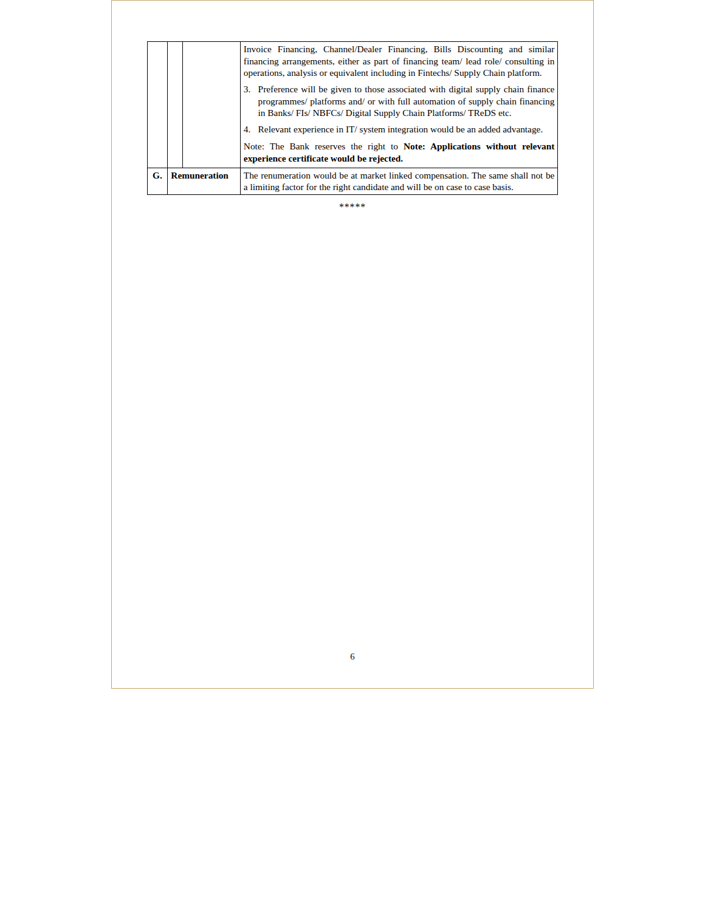| | | | Invoice Financing, Channel/Dealer Financing, Bills Discounting and similar financing arrangements, either as part of financing team/ lead role/ consulting in operations, analysis or equivalent including in Fintechs/ Supply Chain platform. Preference will be given to those associated with digital supply chain finance programmes/ platforms and/ or with full automation of supply chain financing in Banks/ FIs/ NBFCs/ Digital Supply Chain Platforms/ TReDS etc. Relevant experience in IT/ system integration would be an added advantage. Note: The Bank reserves the right to Note: Applications without relevant experience certificate would be rejected. |
| G. | Remuneration | The renumeration would be at market linked compensation. The same shall not be a limiting factor for the right candidate and will be on case to case basis. |
*****
6